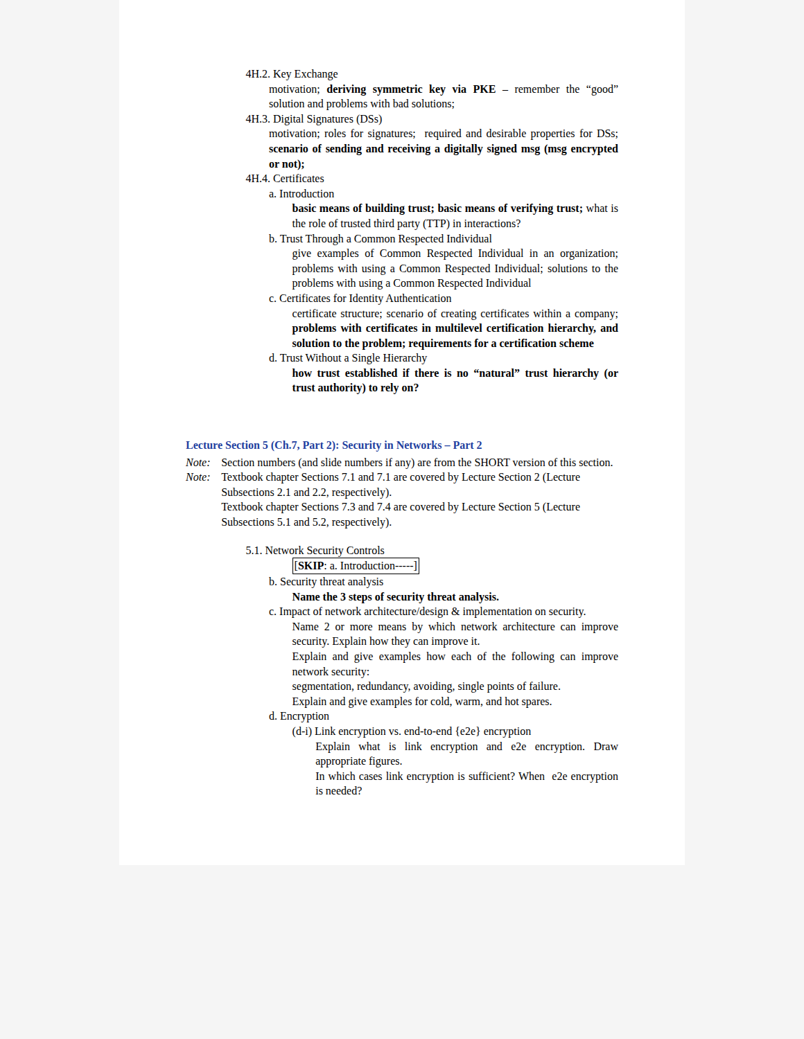4H.2. Key Exchange
motivation; deriving symmetric key via PKE – remember the “good” solution and problems with bad solutions;
4H.3. Digital Signatures (DSs)
motivation; roles for signatures; required and desirable properties for DSs; scenario of sending and receiving a digitally signed msg (msg encrypted or not);
4H.4. Certificates
a. Introduction
basic means of building trust; basic means of verifying trust; what is the role of trusted third party (TTP) in interactions?
b. Trust Through a Common Respected Individual
give examples of Common Respected Individual in an organization; problems with using a Common Respected Individual; solutions to the problems with using a Common Respected Individual
c. Certificates for Identity Authentication
certificate structure; scenario of creating certificates within a company; problems with certificates in multilevel certification hierarchy, and solution to the problem; requirements for a certification scheme
d. Trust Without a Single Hierarchy
how trust established if there is no “natural” trust hierarchy (or trust authority) to rely on?
Lecture Section 5 (Ch.7, Part 2): Security in Networks – Part 2
Note:
Section numbers (and slide numbers if any) are from the SHORT version of this section.
Note:
Textbook chapter Sections 7.1 and 7.1 are covered by Lecture Section 2 (Lecture Subsections 2.1 and 2.2, respectively).
Textbook chapter Sections 7.3 and 7.4 are covered by Lecture Section 5 (Lecture Subsections 5.1 and 5.2, respectively).
5.1. Network Security Controls
[SKIP: a. Introduction-----]
b. Security threat analysis
Name the 3 steps of security threat analysis.
c. Impact of network architecture/design & implementation on security.
Name 2 or more means by which network architecture can improve security. Explain how they can improve it.
Explain and give examples how each of the following can improve network security:
segmentation, redundancy, avoiding, single points of failure.
Explain and give examples for cold, warm, and hot spares.
d. Encryption
(d-i) Link encryption vs. end-to-end {e2e} encryption
Explain what is link encryption and e2e encryption. Draw appropriate figures.
In which cases link encryption is sufficient? When e2e encryption is needed?